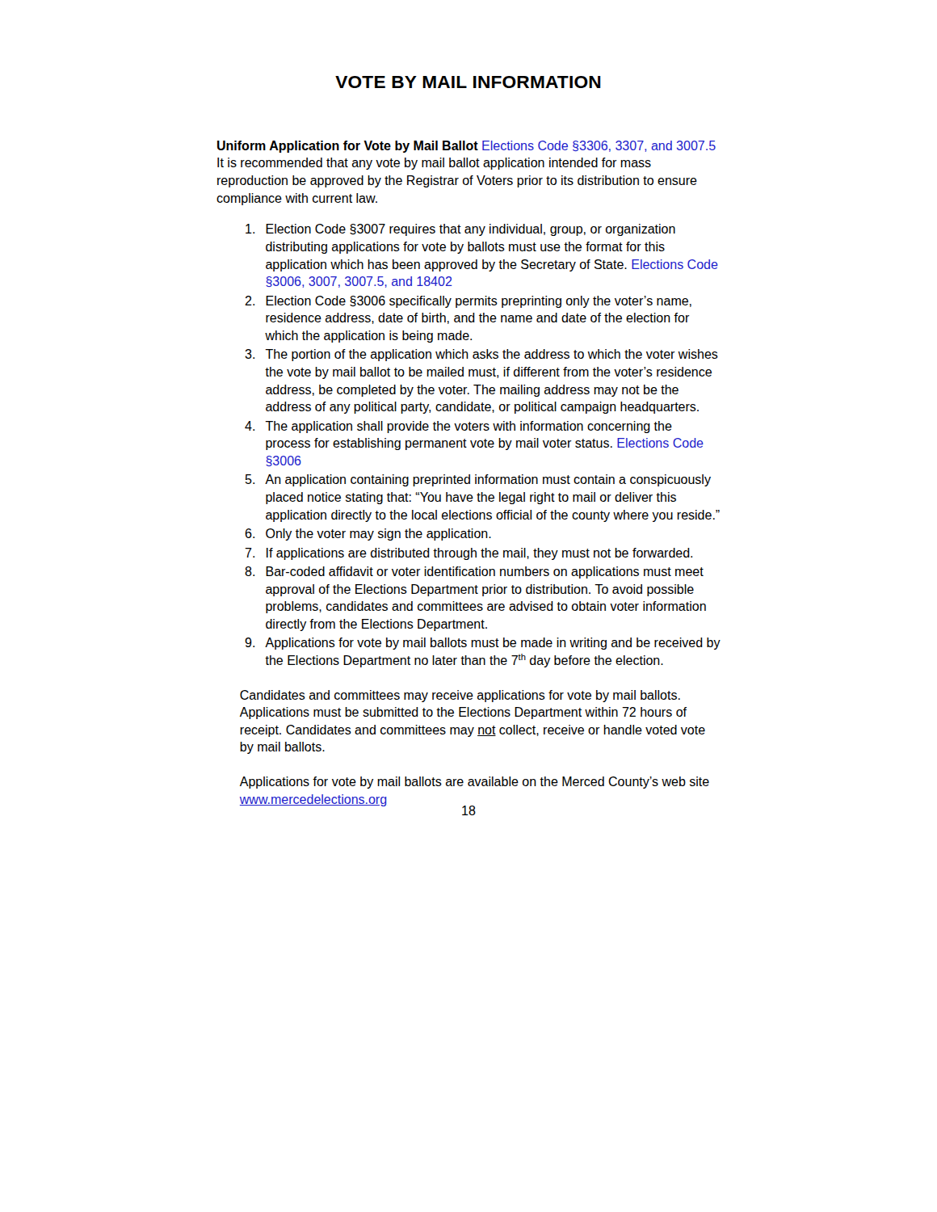VOTE BY MAIL INFORMATION
Uniform Application for Vote by Mail Ballot Elections Code §3306, 3307, and 3007.5
It is recommended that any vote by mail ballot application intended for mass reproduction be approved by the Registrar of Voters prior to its distribution to ensure compliance with current law.
Election Code §3007 requires that any individual, group, or organization distributing applications for vote by ballots must use the format for this application which has been approved by the Secretary of State. Elections Code §3006, 3007, 3007.5, and 18402
Election Code §3006 specifically permits preprinting only the voter’s name, residence address, date of birth, and the name and date of the election for which the application is being made.
The portion of the application which asks the address to which the voter wishes the vote by mail ballot to be mailed must, if different from the voter’s residence address, be completed by the voter. The mailing address may not be the address of any political party, candidate, or political campaign headquarters.
The application shall provide the voters with information concerning the process for establishing permanent vote by mail voter status. Elections Code §3006
An application containing preprinted information must contain a conspicuously placed notice stating that: “You have the legal right to mail or deliver this application directly to the local elections official of the county where you reside.”
Only the voter may sign the application.
If applications are distributed through the mail, they must not be forwarded.
Bar-coded affidavit or voter identification numbers on applications must meet approval of the Elections Department prior to distribution. To avoid possible problems, candidates and committees are advised to obtain voter information directly from the Elections Department.
Applications for vote by mail ballots must be made in writing and be received by the Elections Department no later than the 7th day before the election.
Candidates and committees may receive applications for vote by mail ballots. Applications must be submitted to the Elections Department within 72 hours of receipt. Candidates and committees may not collect, receive or handle voted vote by mail ballots.
Applications for vote by mail ballots are available on the Merced County’s web site
www.mercedelections.org
18